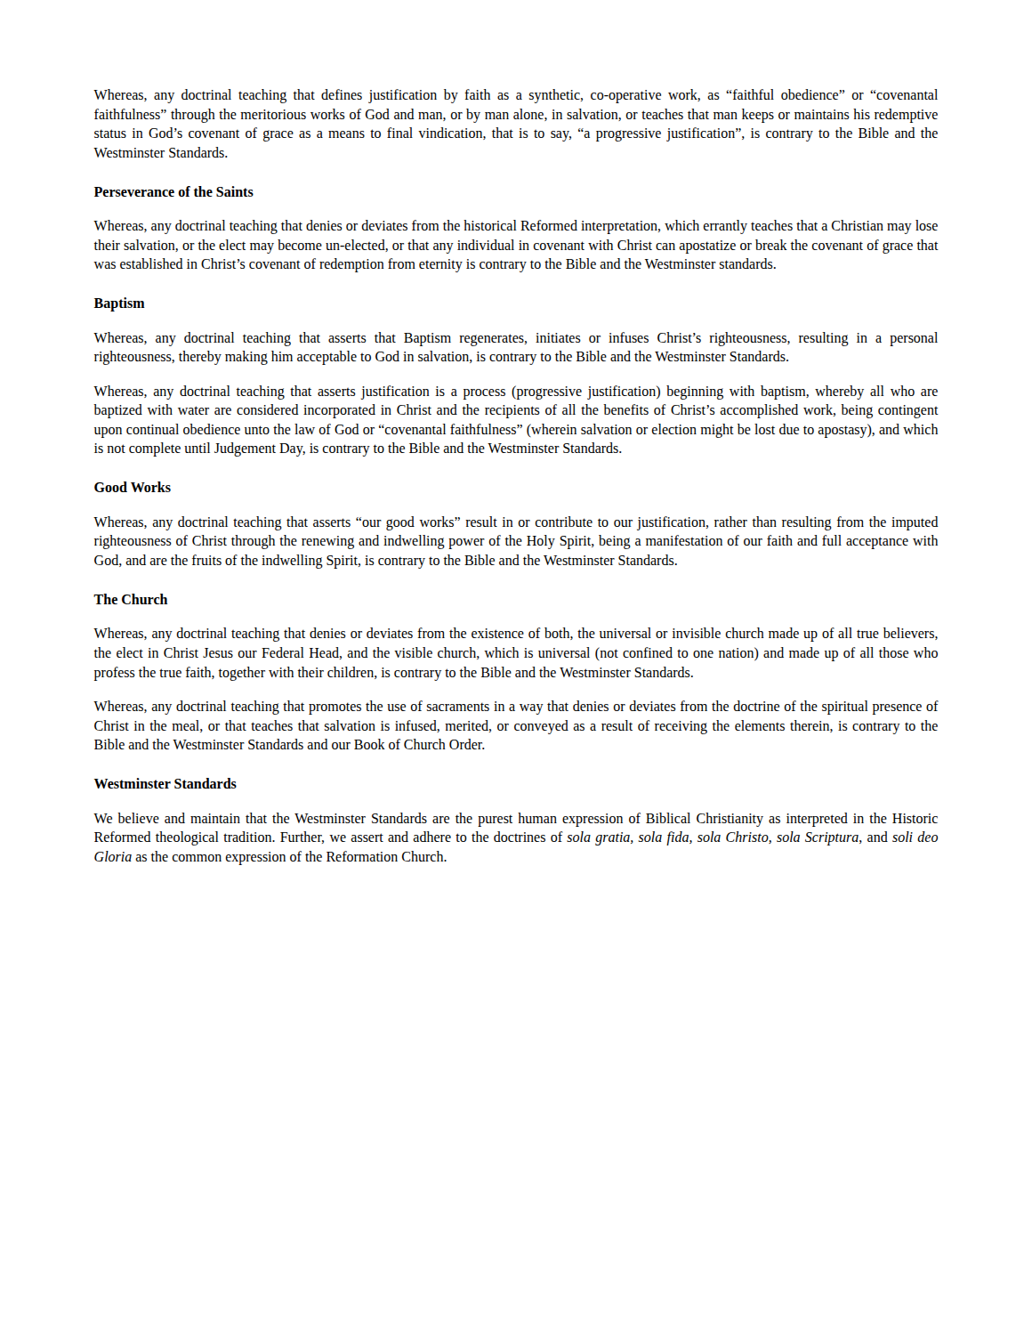Whereas, any doctrinal teaching that defines justification by faith as a synthetic, co-operative work, as “faithful obedience” or “covenantal faithfulness” through the meritorious works of God and man, or by man alone, in salvation, or teaches that man keeps or maintains his redemptive status in God’s covenant of grace as a means to final vindication, that is to say, “a progressive justification”, is contrary to the Bible and the Westminster Standards.
Perseverance of the Saints
Whereas, any doctrinal teaching that denies or deviates from the historical Reformed interpretation, which errantly teaches that a Christian may lose their salvation, or the elect may become un-elected, or that any individual in covenant with Christ can apostatize or break the covenant of grace that was established in Christ’s covenant of redemption from eternity is contrary to the Bible and the Westminster standards.
Baptism
Whereas, any doctrinal teaching that asserts that Baptism regenerates, initiates or infuses Christ’s righteousness, resulting in a personal righteousness, thereby making him acceptable to God in salvation, is contrary to the Bible and the Westminster Standards.
Whereas, any doctrinal teaching that asserts justification is a process (progressive justification) beginning with baptism, whereby all who are baptized with water are considered incorporated in Christ and the recipients of all the benefits of Christ’s accomplished work, being contingent upon continual obedience unto the law of God or “covenantal faithfulness” (wherein salvation or election might be lost due to apostasy), and which is not complete until Judgement Day, is contrary to the Bible and the Westminster Standards.
Good Works
Whereas, any doctrinal teaching that asserts “our good works” result in or contribute to our justification, rather than resulting from the imputed righteousness of Christ through the renewing and indwelling power of the Holy Spirit, being a manifestation of our faith and full acceptance with God, and are the fruits of the indwelling Spirit, is contrary to the Bible and the Westminster Standards.
The Church
Whereas, any doctrinal teaching that denies or deviates from the existence of both, the universal or invisible church made up of all true believers, the elect in Christ Jesus our Federal Head, and the visible church, which is universal (not confined to one nation) and made up of all those who profess the true faith, together with their children, is contrary to the Bible and the Westminster Standards.
Whereas, any doctrinal teaching that promotes the use of sacraments in a way that denies or deviates from the doctrine of the spiritual presence of Christ in the meal, or that teaches that salvation is infused, merited, or conveyed as a result of receiving the elements therein, is contrary to the Bible and the Westminster Standards and our Book of Church Order.
Westminster Standards
We believe and maintain that the Westminster Standards are the purest human expression of Biblical Christianity as interpreted in the Historic Reformed theological tradition. Further, we assert and adhere to the doctrines of sola gratia, sola fida, sola Christo, sola Scriptura, and soli deo Gloria as the common expression of the Reformation Church.